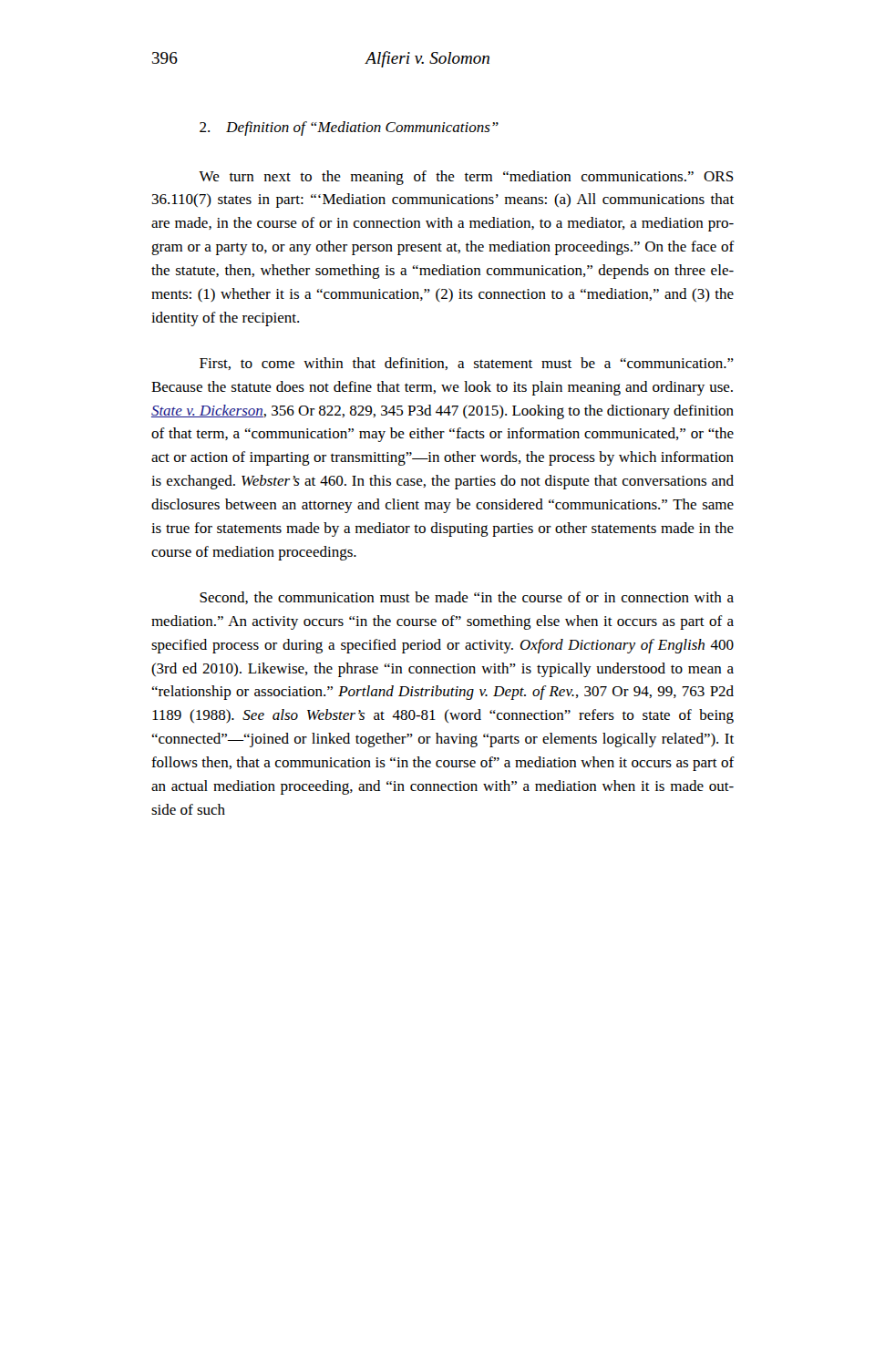396 Alfieri v. Solomon
2. Definition of “Mediation Communications”
We turn next to the meaning of the term “mediation communications.” ORS 36.110(7) states in part: “‘Mediation communications’ means: (a) All communications that are made, in the course of or in connection with a mediation, to a mediator, a mediation program or a party to, or any other person present at, the mediation proceedings.” On the face of the statute, then, whether something is a “mediation communication,” depends on three elements: (1) whether it is a “communication,” (2) its connection to a “mediation,” and (3) the identity of the recipient.
First, to come within that definition, a statement must be a “communication.” Because the statute does not define that term, we look to its plain meaning and ordinary use. State v. Dickerson, 356 Or 822, 829, 345 P3d 447 (2015). Looking to the dictionary definition of that term, a “communication” may be either “facts or information communicated,” or “the act or action of imparting or transmitting”—in other words, the process by which information is exchanged. Webster’s at 460. In this case, the parties do not dispute that conversations and disclosures between an attorney and client may be considered “communications.” The same is true for statements made by a mediator to disputing parties or other statements made in the course of mediation proceedings.
Second, the communication must be made “in the course of or in connection with a mediation.” An activity occurs “in the course of” something else when it occurs as part of a specified process or during a specified period or activity. Oxford Dictionary of English 400 (3rd ed 2010). Likewise, the phrase “in connection with” is typically understood to mean a “relationship or association.” Portland Distributing v. Dept. of Rev., 307 Or 94, 99, 763 P2d 1189 (1988). See also Webster’s at 480-81 (word “connection” refers to state of being “connected”—“joined or linked together” or having “parts or elements logically related”). It follows then, that a communication is “in the course of” a mediation when it occurs as part of an actual mediation proceeding, and “in connection with” a mediation when it is made outside of such